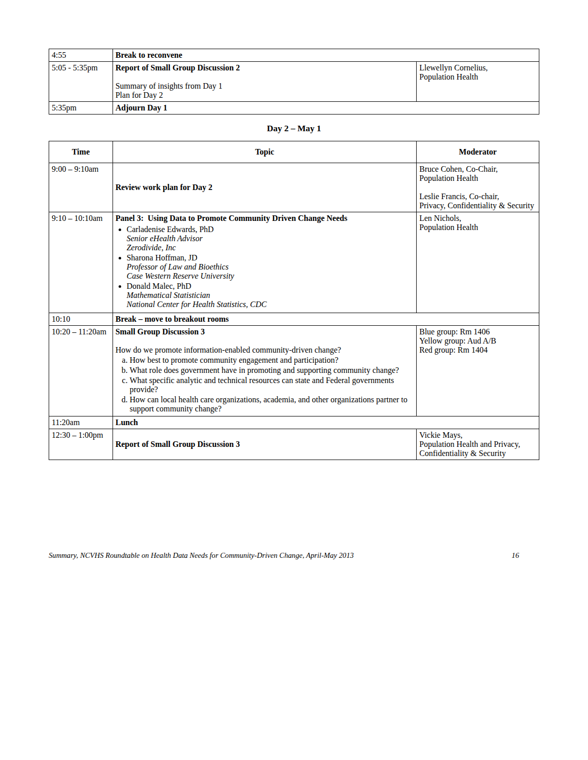| 4:55 | Break to reconvene |
| 5:05 - 5:35pm | Report of Small Group Discussion 2 Summary of insights from Day 1 Plan for Day 2 | Llewellyn Cornelius, Population Health |
| 5:35pm | Adjourn Day 1 |
Day 2 – May 1
| Time | Topic | Moderator |
| --- | --- | --- |
| 9:00 – 9:10am | Review work plan for Day 2 | Bruce Cohen, Co-Chair, Population Health Leslie Francis, Co-chair, Privacy, Confidentiality & Security |
| 9:10 – 10:10am | Panel 3: Using Data to Promote Community Driven Change Needs Carladenise Edwards, PhD Senior eHealth Advisor Zerodivide, Inc Sharona Hoffman, JD Professor of Law and Bioethics Case Western Reserve University Donald Malec, PhD Mathematical Statistician National Center for Health Statistics, CDC | Len Nichols, Population Health |
| 10:10 | Break – move to breakout rooms |
| 10:20 – 11:20am | Small Group Discussion 3 How do we promote information-enabled community-driven change? How best to promote community engagement and participation? What role does government have in promoting and supporting community change? What specific analytic and technical resources can state and Federal governments provide? How can local health care organizations, academia, and other organizations partner to support community change? | Blue group: Rm 1406 Yellow group: Aud A/B Red group: Rm 1404 |
| 11:20am | Lunch |
| 12:30 – 1:00pm | Report of Small Group Discussion 3 | Vickie Mays, Population Health and Privacy, Confidentiality & Security |
Summary, NCVHS Roundtable on Health Data Needs for Community-Driven Change, April-May 2013 16